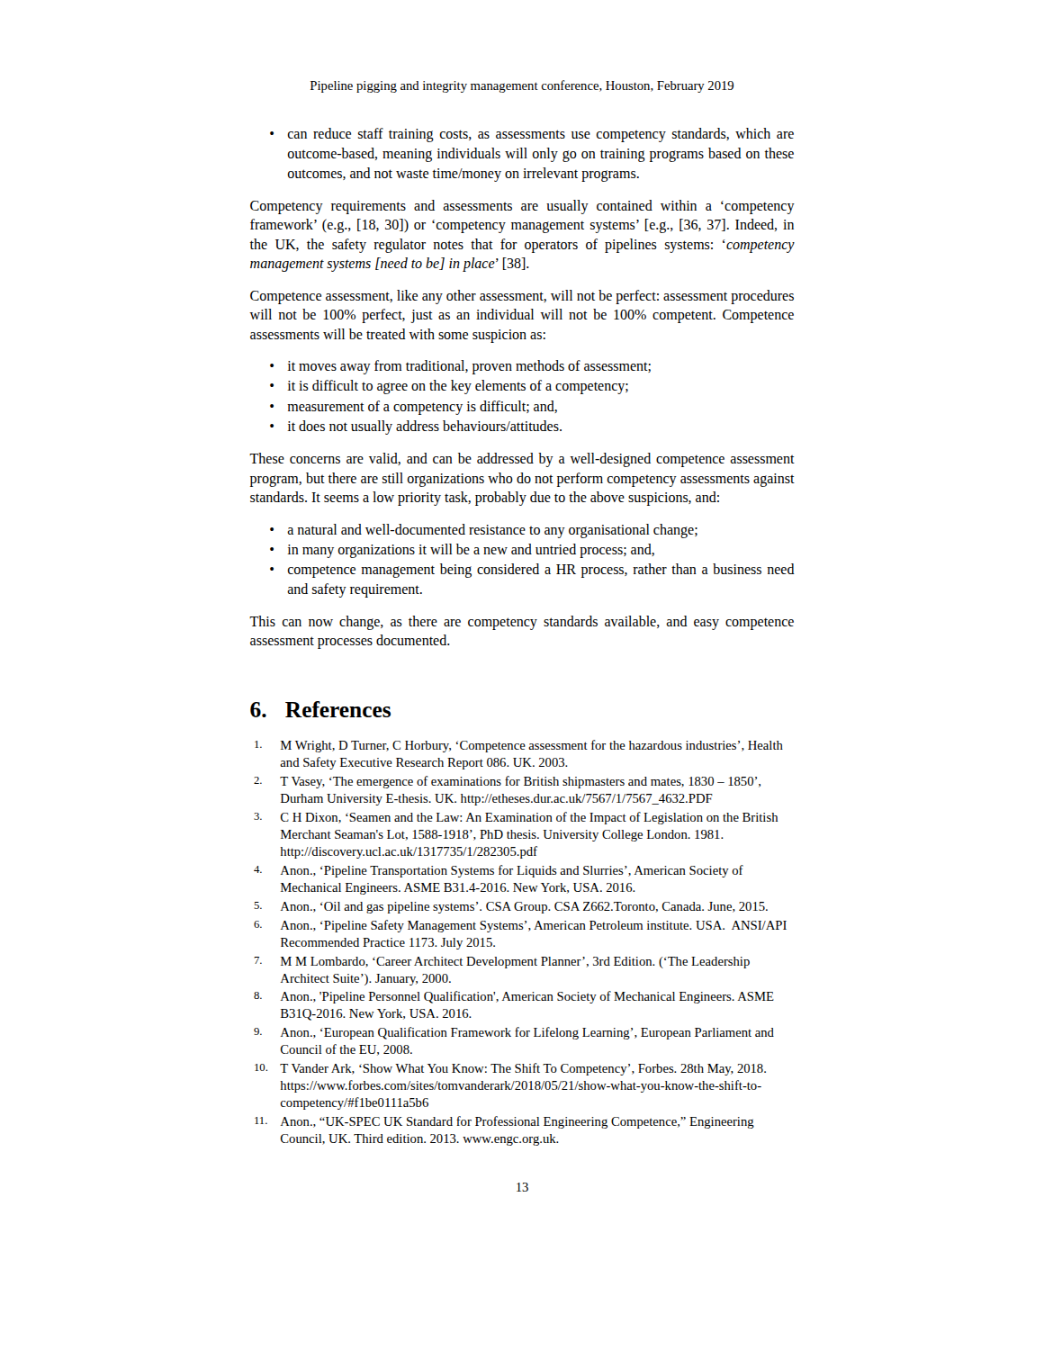Pipeline pigging and integrity management conference, Houston, February 2019
can reduce staff training costs, as assessments use competency standards, which are outcome-based, meaning individuals will only go on training programs based on these outcomes, and not waste time/money on irrelevant programs.
Competency requirements and assessments are usually contained within a ‘competency framework’ (e.g., [18, 30]) or ‘competency management systems’ [e.g., [36, 37]. Indeed, in the UK, the safety regulator notes that for operators of pipelines systems: ‘competency management systems [need to be] in place’ [38].
Competence assessment, like any other assessment, will not be perfect: assessment procedures will not be 100% perfect, just as an individual will not be 100% competent. Competence assessments will be treated with some suspicion as:
it moves away from traditional, proven methods of assessment;
it is difficult to agree on the key elements of a competency;
measurement of a competency is difficult; and,
it does not usually address behaviours/attitudes.
These concerns are valid, and can be addressed by a well-designed competence assessment program, but there are still organizations who do not perform competency assessments against standards. It seems a low priority task, probably due to the above suspicions, and:
a natural and well-documented resistance to any organisational change;
in many organizations it will be a new and untried process; and,
competence management being considered a HR process, rather than a business need and safety requirement.
This can now change, as there are competency standards available, and easy competence assessment processes documented.
6. References
M Wright, D Turner, C Horbury, ‘Competence assessment for the hazardous industries’, Health and Safety Executive Research Report 086. UK. 2003.
T Vasey, ‘The emergence of examinations for British shipmasters and mates, 1830 – 1850’, Durham University E-thesis. UK. http://etheses.dur.ac.uk/7567/1/7567_4632.PDF
C H Dixon, ‘Seamen and the Law: An Examination of the Impact of Legislation on the British Merchant Seaman's Lot, 1588-1918’, PhD thesis. University College London. 1981. http://discovery.ucl.ac.uk/1317735/1/282305.pdf
Anon., ‘Pipeline Transportation Systems for Liquids and Slurries’, American Society of Mechanical Engineers. ASME B31.4-2016. New York, USA. 2016.
Anon., ‘Oil and gas pipeline systems’. CSA Group. CSA Z662.Toronto, Canada. June, 2015.
Anon., ‘Pipeline Safety Management Systems’, American Petroleum institute. USA. ANSI/API Recommended Practice 1173. July 2015.
M M Lombardo, ‘Career Architect Development Planner’, 3rd Edition. (‘The Leadership Architect Suite’). January, 2000.
Anon., 'Pipeline Personnel Qualification', American Society of Mechanical Engineers. ASME B31Q-2016. New York, USA. 2016.
Anon., ‘European Qualification Framework for Lifelong Learning’, European Parliament and Council of the EU, 2008.
T Vander Ark, ‘Show What You Know: The Shift To Competency’, Forbes. 28th May, 2018. https://www.forbes.com/sites/tomvanderark/2018/05/21/show-what-you-know-the-shift-to-competency/#f1be0111a5b6
Anon., “UK-SPEC UK Standard for Professional Engineering Competence,” Engineering Council, UK. Third edition. 2013. www.engc.org.uk.
13